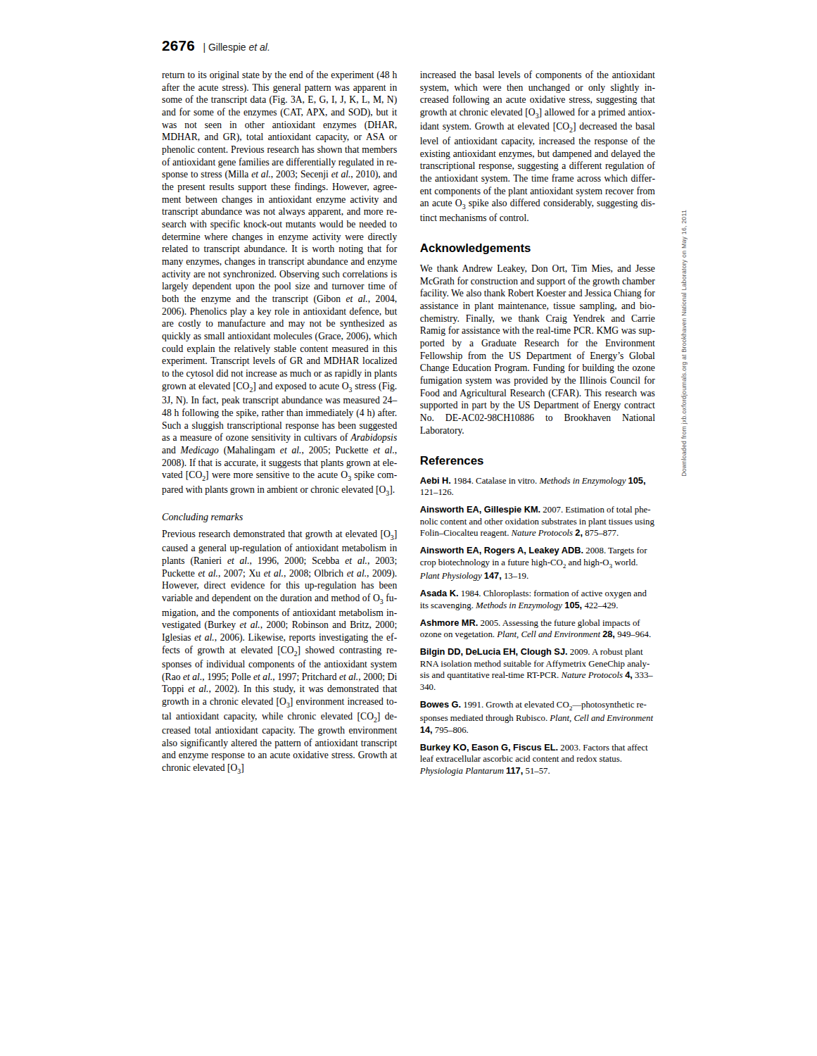2676 | Gillespie et al.
Downloaded from jxb.oxfordjournals.org at Brookhaven National Laboratory on May 16, 2011
return to its original state by the end of the experiment (48 h after the acute stress). This general pattern was apparent in some of the transcript data (Fig. 3A, E, G, I, J, K, L, M, N) and for some of the enzymes (CAT, APX, and SOD), but it was not seen in other antioxidant enzymes (DHAR, MDHAR, and GR), total antioxidant capacity, or ASA or phenolic content. Previous research has shown that members of antioxidant gene families are differentially regulated in response to stress (Milla et al., 2003; Secenji et al., 2010), and the present results support these findings. However, agreement between changes in antioxidant enzyme activity and transcript abundance was not always apparent, and more research with specific knock-out mutants would be needed to determine where changes in enzyme activity were directly related to transcript abundance. It is worth noting that for many enzymes, changes in transcript abundance and enzyme activity are not synchronized. Observing such correlations is largely dependent upon the pool size and turnover time of both the enzyme and the transcript (Gibon et al., 2004, 2006). Phenolics play a key role in antioxidant defence, but are costly to manufacture and may not be synthesized as quickly as small antioxidant molecules (Grace, 2006), which could explain the relatively stable content measured in this experiment. Transcript levels of GR and MDHAR localized to the cytosol did not increase as much or as rapidly in plants grown at elevated [CO2] and exposed to acute O3 stress (Fig. 3J, N). In fact, peak transcript abundance was measured 24–48 h following the spike, rather than immediately (4 h) after. Such a sluggish transcriptional response has been suggested as a measure of ozone sensitivity in cultivars of Arabidopsis and Medicago (Mahalingam et al., 2005; Puckette et al., 2008). If that is accurate, it suggests that plants grown at elevated [CO2] were more sensitive to the acute O3 spike compared with plants grown in ambient or chronic elevated [O3].
Concluding remarks
Previous research demonstrated that growth at elevated [O3] caused a general up-regulation of antioxidant metabolism in plants (Ranieri et al., 1996, 2000; Scebba et al., 2003; Puckette et al., 2007; Xu et al., 2008; Olbrich et al., 2009). However, direct evidence for this up-regulation has been variable and dependent on the duration and method of O3 fumigation, and the components of antioxidant metabolism investigated (Burkey et al., 2000; Robinson and Britz, 2000; Iglesias et al., 2006). Likewise, reports investigating the effects of growth at elevated [CO2] showed contrasting responses of individual components of the antioxidant system (Rao et al., 1995; Polle et al., 1997; Pritchard et al., 2000; Di Toppi et al., 2002). In this study, it was demonstrated that growth in a chronic elevated [O3] environment increased total antioxidant capacity, while chronic elevated [CO2] decreased total antioxidant capacity. The growth environment also significantly altered the pattern of antioxidant transcript and enzyme response to an acute oxidative stress. Growth at chronic elevated [O3]
increased the basal levels of components of the antioxidant system, which were then unchanged or only slightly increased following an acute oxidative stress, suggesting that growth at chronic elevated [O3] allowed for a primed antioxidant system. Growth at elevated [CO2] decreased the basal level of antioxidant capacity, increased the response of the existing antioxidant enzymes, but dampened and delayed the transcriptional response, suggesting a different regulation of the antioxidant system. The time frame across which different components of the plant antioxidant system recover from an acute O3 spike also differed considerably, suggesting distinct mechanisms of control.
Acknowledgements
We thank Andrew Leakey, Don Ort, Tim Mies, and Jesse McGrath for construction and support of the growth chamber facility. We also thank Robert Koester and Jessica Chiang for assistance in plant maintenance, tissue sampling, and biochemistry. Finally, we thank Craig Yendrek and Carrie Ramig for assistance with the real-time PCR. KMG was supported by a Graduate Research for the Environment Fellowship from the US Department of Energy’s Global Change Education Program. Funding for building the ozone fumigation system was provided by the Illinois Council for Food and Agricultural Research (CFAR). This research was supported in part by the US Department of Energy contract No. DE-AC02-98CH10886 to Brookhaven National Laboratory.
References
Aebi H. 1984. Catalase in vitro. Methods in Enzymology 105, 121–126.
Ainsworth EA, Gillespie KM. 2007. Estimation of total phenolic content and other oxidation substrates in plant tissues using Folin–Ciocalteu reagent. Nature Protocols 2, 875–877.
Ainsworth EA, Rogers A, Leakey ADB. 2008. Targets for crop biotechnology in a future high-CO2 and high-O3 world. Plant Physiology 147, 13–19.
Asada K. 1984. Chloroplasts: formation of active oxygen and its scavenging. Methods in Enzymology 105, 422–429.
Ashmore MR. 2005. Assessing the future global impacts of ozone on vegetation. Plant, Cell and Environment 28, 949–964.
Bilgin DD, DeLucia EH, Clough SJ. 2009. A robust plant RNA isolation method suitable for Affymetrix GeneChip analysis and quantitative real-time RT-PCR. Nature Protocols 4, 333–340.
Bowes G. 1991. Growth at elevated CO2—photosynthetic responses mediated through Rubisco. Plant, Cell and Environment 14, 795–806.
Burkey KO, Eason G, Fiscus EL. 2003. Factors that affect leaf extracellular ascorbic acid content and redox status. Physiologia Plantarum 117, 51–57.